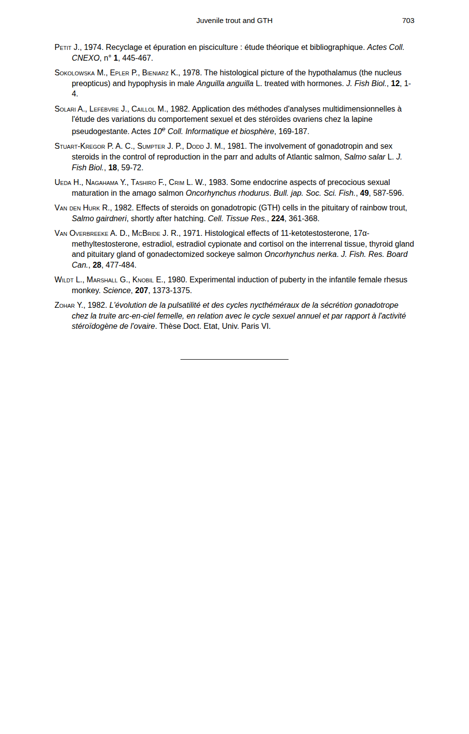Juvenile trout and GTH 703
Petit J., 1974. Recyclage et épuration en pisciculture : étude théorique et bibliographique. Actes Coll. CNEXO, n° 1, 445-467.
Sokolowska M., Epler P., Bieniarz K., 1978. The histological picture of the hypothalamus (the nucleus preopticus) and hypophysis in male Anguilla anguilla L. treated with hormones. J. Fish Biol., 12, 1-4.
Solari A., Lefèbvre J., Caillol M., 1982. Application des méthodes d'analyses multidimensionnelles à l'étude des variations du comportement sexuel et des stéroïdes ovariens chez la lapine pseudogestante. Actes 10e Coll. Informatique et biosphère, 169-187.
Stuart-Kregor P. A. C., Sumpter J. P., Dodd J. M., 1981. The involvement of gonadotropin and sex steroids in the control of reproduction in the parr and adults of Atlantic salmon, Salmo salar L. J. Fish Biol., 18, 59-72.
Ueda H., Nagahama Y., Tashiro F., Crim L. W., 1983. Some endocrine aspects of precocious sexual maturation in the amago salmon Oncorhynchus rhodurus. Bull. jap. Soc. Sci. Fish., 49, 587-596.
Van den Hurk R., 1982. Effects of steroids on gonadotropic (GTH) cells in the pituitary of rainbow trout, Salmo gairdneri, shortly after hatching. Cell. Tissue Res., 224, 361-368.
Van Overbreeke A. D., McBride J. R., 1971. Histological effects of 11-ketotestosterone, 17α-methyltestosterone, estradiol, estradiol cypionate and cortisol on the interrenal tissue, thyroid gland and pituitary gland of gonadectomized sockeye salmon Oncorhynchus nerka. J. Fish. Res. Board Can., 28, 477-484.
Wildt L., Marshall G., Knobil E., 1980. Experimental induction of puberty in the infantile female rhesus monkey. Science, 207, 1373-1375.
Zohar Y., 1982. L'évolution de la pulsatilité et des cycles nycthéméraux de la sécrétion gonadotrope chez la truite arc-en-ciel femelle, en relation avec le cycle sexuel annuel et par rapport à l'activité stéroïdogène de l'ovaire. Thèse Doct. Etat, Univ. Paris VI.